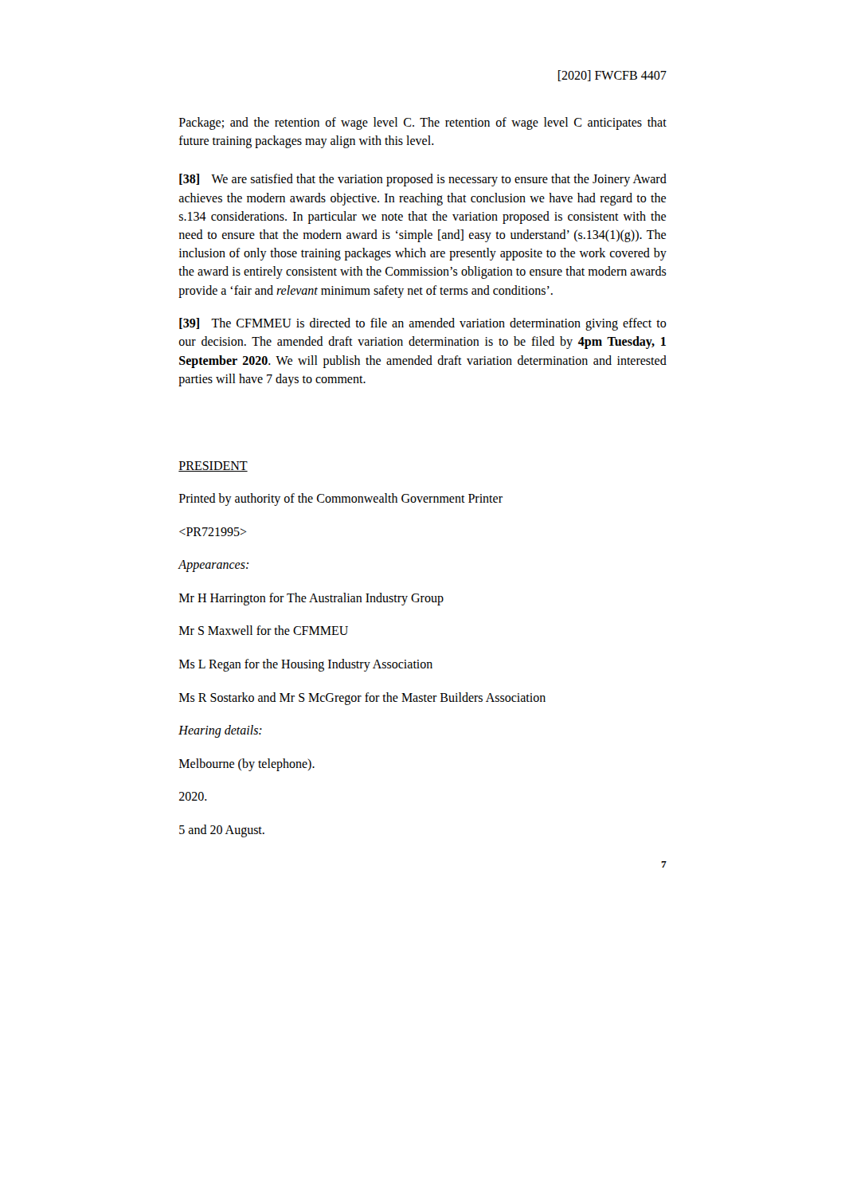[2020] FWCFB 4407
Package; and the retention of wage level C. The retention of wage level C anticipates that future training packages may align with this level.
[38] We are satisfied that the variation proposed is necessary to ensure that the Joinery Award achieves the modern awards objective. In reaching that conclusion we have had regard to the s.134 considerations. In particular we note that the variation proposed is consistent with the need to ensure that the modern award is ‘simple [and] easy to understand’ (s.134(1)(g)). The inclusion of only those training packages which are presently apposite to the work covered by the award is entirely consistent with the Commission’s obligation to ensure that modern awards provide a ‘fair and relevant minimum safety net of terms and conditions’.
[39] The CFMMEU is directed to file an amended variation determination giving effect to our decision. The amended draft variation determination is to be filed by 4pm Tuesday, 1 September 2020. We will publish the amended draft variation determination and interested parties will have 7 days to comment.
PRESIDENT
Printed by authority of the Commonwealth Government Printer
<PR721995>
Appearances:
Mr H Harrington for The Australian Industry Group
Mr S Maxwell for the CFMMEU
Ms L Regan for the Housing Industry Association
Ms R Sostarko and Mr S McGregor for the Master Builders Association
Hearing details:
Melbourne (by telephone).
2020.
5 and 20 August.
7